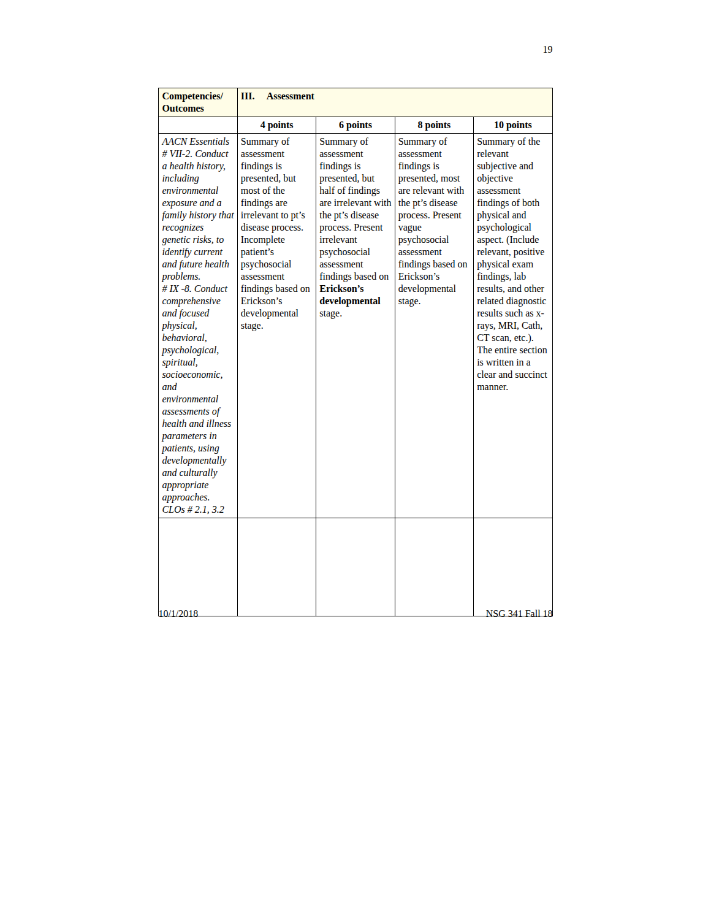19
| Competencies/ Outcomes | III. Assessment |
| | 4 points | 6 points | 8 points | 10 points |
| AACN Essentials # VII-2. Conduct a health history, including environmental exposure and a family history that recognizes genetic risks, to identify current and future health problems. # IX -8. Conduct comprehensive and focused physical, behavioral, psychological, spiritual, socioeconomic, and environmental assessments of health and illness parameters in patients, using developmentally and culturally appropriate approaches. CLOs # 2.1, 3.2 | Summary of assessment findings is presented, but most of the findings are irrelevant to pt’s disease process. Incomplete patient’s psychosocial assessment findings based on Erickson’s developmental stage. | Summary of assessment findings is presented, but half of findings are irrelevant with the pt’s disease process. Present irrelevant psychosocial assessment findings based on Erickson’s developmental stage. | Summary of assessment findings is presented, most are relevant with the pt’s disease process. Present vague psychosocial assessment findings based on Erickson’s developmental stage. | Summary of the relevant subjective and objective assessment findings of both physical and psychological aspect. (Include relevant, positive physical exam findings, lab results, and other related diagnostic results such as x-rays, MRI, Cath, CT scan, etc.). The entire section is written in a clear and succinct manner. |
10/1/2018 NSG 341 Fall 18